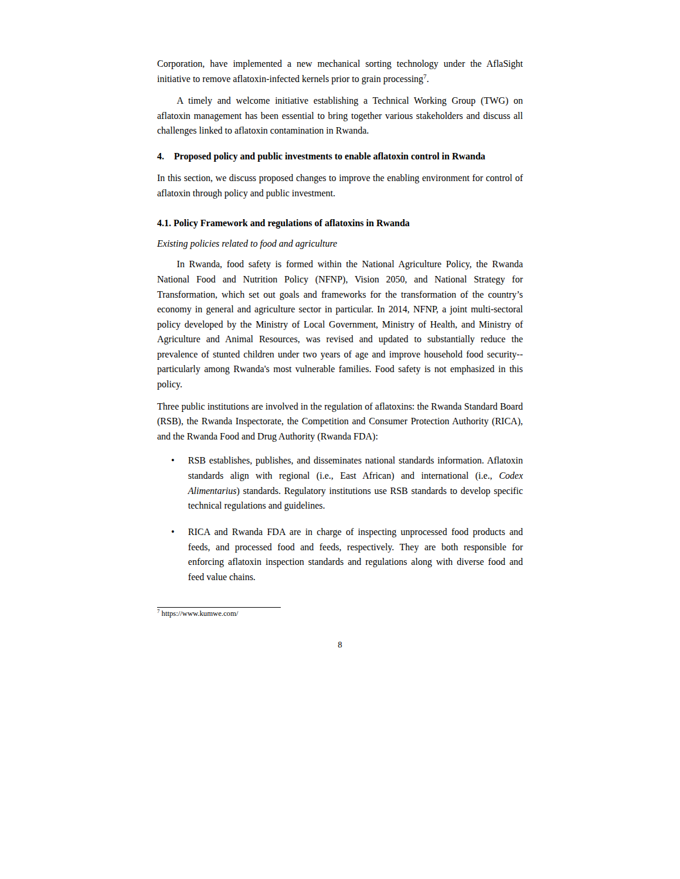Corporation, have implemented a new mechanical sorting technology under the AflaSight initiative to remove aflatoxin-infected kernels prior to grain processing7.
A timely and welcome initiative establishing a Technical Working Group (TWG) on aflatoxin management has been essential to bring together various stakeholders and discuss all challenges linked to aflatoxin contamination in Rwanda.
4. Proposed policy and public investments to enable aflatoxin control in Rwanda
In this section, we discuss proposed changes to improve the enabling environment for control of aflatoxin through policy and public investment.
4.1. Policy Framework and regulations of aflatoxins in Rwanda
Existing policies related to food and agriculture
In Rwanda, food safety is formed within the National Agriculture Policy, the Rwanda National Food and Nutrition Policy (NFNP), Vision 2050, and National Strategy for Transformation, which set out goals and frameworks for the transformation of the country’s economy in general and agriculture sector in particular. In 2014, NFNP, a joint multi-sectoral policy developed by the Ministry of Local Government, Ministry of Health, and Ministry of Agriculture and Animal Resources, was revised and updated to substantially reduce the prevalence of stunted children under two years of age and improve household food security--particularly among Rwanda's most vulnerable families. Food safety is not emphasized in this policy.
Three public institutions are involved in the regulation of aflatoxins: the Rwanda Standard Board (RSB), the Rwanda Inspectorate, the Competition and Consumer Protection Authority (RICA), and the Rwanda Food and Drug Authority (Rwanda FDA):
RSB establishes, publishes, and disseminates national standards information. Aflatoxin standards align with regional (i.e., East African) and international (i.e., Codex Alimentarius) standards. Regulatory institutions use RSB standards to develop specific technical regulations and guidelines.
RICA and Rwanda FDA are in charge of inspecting unprocessed food products and feeds, and processed food and feeds, respectively. They are both responsible for enforcing aflatoxin inspection standards and regulations along with diverse food and feed value chains.
7 https://www.kumwe.com/
8